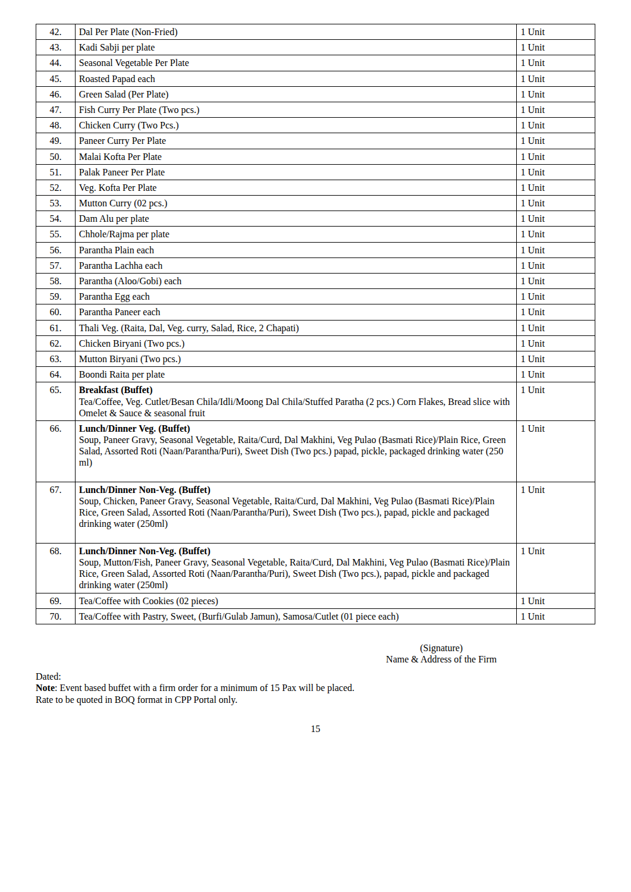| 42. | Dal Per Plate (Non-Fried) | 1 Unit |
| 43. | Kadi Sabji per plate | 1 Unit |
| 44. | Seasonal Vegetable Per Plate | 1 Unit |
| 45. | Roasted Papad each | 1 Unit |
| 46. | Green Salad (Per Plate) | 1 Unit |
| 47. | Fish Curry Per Plate (Two pcs.) | 1 Unit |
| 48. | Chicken Curry (Two Pcs.) | 1 Unit |
| 49. | Paneer Curry Per Plate | 1 Unit |
| 50. | Malai Kofta Per Plate | 1 Unit |
| 51. | Palak Paneer Per Plate | 1 Unit |
| 52. | Veg. Kofta Per Plate | 1 Unit |
| 53. | Mutton Curry (02 pcs.) | 1 Unit |
| 54. | Dam Alu per plate | 1 Unit |
| 55. | Chhole/Rajma per plate | 1 Unit |
| 56. | Parantha Plain each | 1 Unit |
| 57. | Parantha Lachha each | 1 Unit |
| 58. | Parantha (Aloo/Gobi) each | 1 Unit |
| 59. | Parantha Egg each | 1 Unit |
| 60. | Parantha Paneer each | 1 Unit |
| 61. | Thali Veg. (Raita, Dal, Veg. curry, Salad, Rice, 2 Chapati) | 1 Unit |
| 62. | Chicken Biryani (Two pcs.) | 1 Unit |
| 63. | Mutton Biryani (Two pcs.) | 1 Unit |
| 64. | Boondi Raita per plate | 1 Unit |
| 65. | Breakfast (Buffet) Tea/Coffee, Veg. Cutlet/Besan Chila/Idli/Moong Dal Chila/Stuffed Paratha (2 pcs.) Corn Flakes, Bread slice with Omelet & Sauce & seasonal fruit | 1 Unit |
| 66. | Lunch/Dinner Veg. (Buffet) Soup, Paneer Gravy, Seasonal Vegetable, Raita/Curd, Dal Makhini, Veg Pulao (Basmati Rice)/Plain Rice, Green Salad, Assorted Roti (Naan/Parantha/Puri), Sweet Dish (Two pcs.) papad, pickle, packaged drinking water (250 ml) | 1 Unit |
| 67. | Lunch/Dinner Non-Veg. (Buffet) Soup, Chicken, Paneer Gravy, Seasonal Vegetable, Raita/Curd, Dal Makhini, Veg Pulao (Basmati Rice)/Plain Rice, Green Salad, Assorted Roti (Naan/Parantha/Puri), Sweet Dish (Two pcs.), papad, pickle and packaged drinking water (250ml) | 1 Unit |
| 68. | Lunch/Dinner Non-Veg. (Buffet) Soup, Mutton/Fish, Paneer Gravy, Seasonal Vegetable, Raita/Curd, Dal Makhini, Veg Pulao (Basmati Rice)/Plain Rice, Green Salad, Assorted Roti (Naan/Parantha/Puri), Sweet Dish (Two pcs.), papad, pickle and packaged drinking water (250ml) | 1 Unit |
| 69. | Tea/Coffee with Cookies (02 pieces) | 1 Unit |
| 70. | Tea/Coffee with Pastry, Sweet, (Burfi/Gulab Jamun), Samosa/Cutlet (01 piece each) | 1 Unit |
(Signature)
Name & Address of the Firm
Dated:
Note: Event based buffet with a firm order for a minimum of 15 Pax will be placed.
Rate to be quoted in BOQ format in CPP Portal only.
15